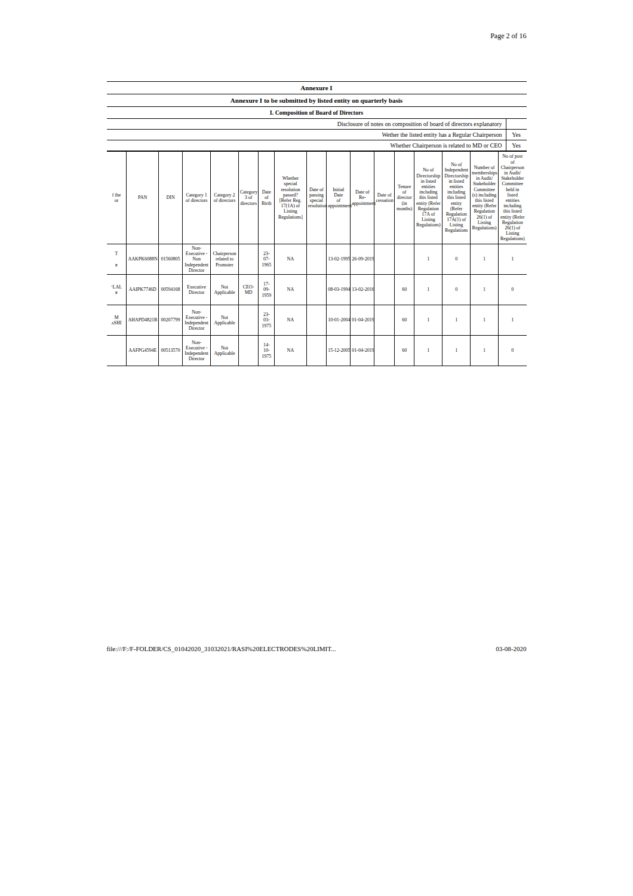Page 2 of 16
Annexure I
Annexure I to be submitted by listed entity on quarterly basis
I. Composition of Board of Directors
Disclosure of notes on composition of board of directors explanatory
Wether the listed entity has a Regular Chairperson
Yes
Whether Chairperson is related to MD or CEO
Yes
| f the or | PAN | DIN | Category 1 of directors | Category 2 of directors | Category 3 of directors | Date of Birth | Whether special resolution passed? [Refer Reg. 17(1A) of Listing Regulations] | Date of passing special resolution | Initial Date of appointment | Date of Re- appointment | Date of cessation | Tenure of director (in months) | No of Directorship in listed entities including this listed entity (Refer Regulation 17A of Listing Regulations) | No of Independent Directorship in listed entities including this listed entity (Refer Regulation 17A(1) of Listing Regulations | Number of memberships in Audit/ Stakeholder Committee (s) including this listed entity (Refer Regulation 26(1) of Listing Regulations) | No of post of Chairperson in Audit/ Stakeholder Committee held in listed entities including this listed entity (Refer Regulation 26(1) of Listing Regulations) |
| --- | --- | --- | --- | --- | --- | --- | --- | --- | --- | --- | --- | --- | --- | --- | --- | --- |
| T ʁ | AAKPK6088N | 01560805 | Non- Executive - Non Independent Director | Chairperson related to Promoter | | 23- 07- 1965 | NA | | 13-02-1995 | 26-09-2019 | | | 1 | 0 | 1 | 1 |
| ʻLAL ʁ | AAIPK7746D | 00594168 | Executive Director | Not Applicable | CEO- MD | 17- 09- 1959 | NA | | 08-03-1994 | 13-02-2016 | | 60 | 1 | 0 | 1 | 0 |
| M ʌSHI | AHAPD4821B | 00207799 | Non- Executive - Independent Director | Not Applicable | | 23- 03- 1975 | NA | | 10-01-2004 | 01-04-2019 | | 60 | 1 | 1 | 1 | 1 |
| | AAFPG4594E | 00513570 | Non- Executive - Independent Director | Not Applicable | | 14- 10- 1975 | NA | | 15-12-2005 | 01-04-2019 | | 60 | 1 | 1 | 1 | 0 |
file:///F:/F-FOLDER/CS_01042020_31032021/RASI%20ELECTRODES%20LIMIT...
03-08-2020